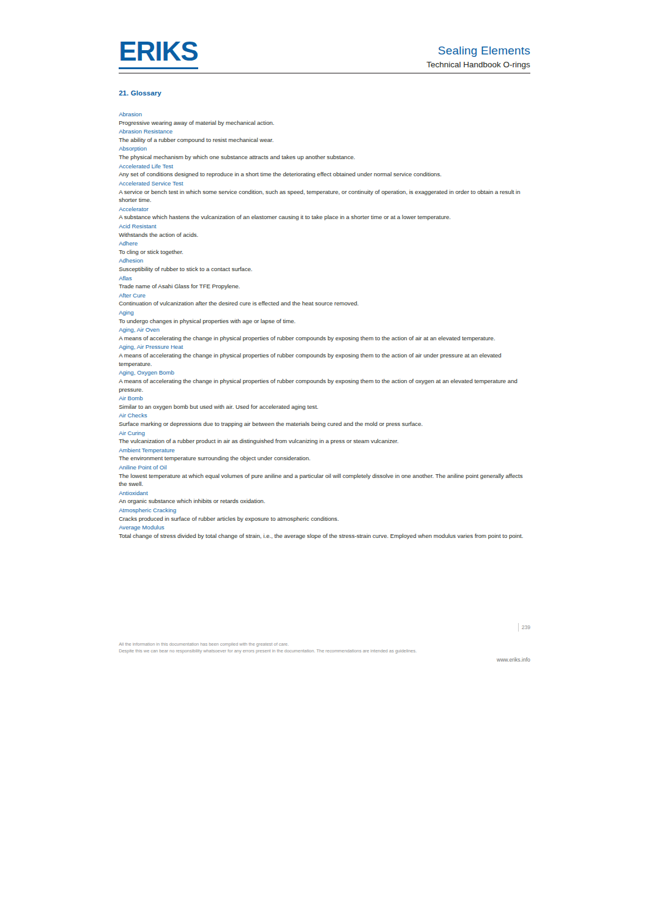ERIKS
Sealing Elements
Technical Handbook O-rings
21. Glossary
Abrasion
Progressive wearing away of material by mechanical action.
Abrasion Resistance
The ability of a rubber compound to resist mechanical wear.
Absorption
The physical mechanism by which one substance attracts and takes up another substance.
Accelerated Life Test
Any set of conditions designed to reproduce in a short time the deteriorating effect obtained under normal service conditions.
Accelerated Service Test
A service or bench test in which some service condition, such as speed, temperature, or continuity of operation, is exaggerated in order to obtain a result in shorter time.
Accelerator
A substance which hastens the vulcanization of an elastomer causing it to take place in a shorter time or at a lower temperature.
Acid Resistant
Withstands the action of acids.
Adhere
To cling or stick together.
Adhesion
Susceptibility of rubber to stick to a contact surface.
Aflas
Trade name of Asahi Glass for TFE Propylene.
After Cure
Continuation of vulcanization after the desired cure is effected and the heat source removed.
Aging
To undergo changes in physical properties with age or lapse of time.
Aging, Air Oven
A means of accelerating the change in physical properties of rubber compounds by exposing them to the action of air at an elevated temperature.
Aging, Air Pressure Heat
A means of accelerating the change in physical properties of rubber compounds by exposing them to the action of air under pressure at an elevated temperature.
Aging, Oxygen Bomb
A means of accelerating the change in physical properties of rubber compounds by exposing them to the action of oxygen at an elevated temperature and pressure.
Air Bomb
Similar to an oxygen bomb but used with air. Used for accelerated aging test.
Air Checks
Surface marking or depressions due to trapping air between the materials being cured and the mold or press surface.
Air Curing
The vulcanization of a rubber product in air as distinguished from vulcanizing in a press or steam vulcanizer.
Ambient Temperature
The environment temperature surrounding the object under consideration.
Aniline Point of Oil
The lowest temperature at which equal volumes of pure aniline and a particular oil will completely dissolve in one another. The aniline point generally affects the swell.
Antioxidant
An organic substance which inhibits or retards oxidation.
Atmospheric Cracking
Cracks produced in surface of rubber articles by exposure to atmospheric conditions.
Average Modulus
Total change of stress divided by total change of strain, i.e., the average slope of the stress-strain curve. Employed when modulus varies from point to point.
239
All the information in this documentation has been compiled with the greatest of care.
Despite this we can bear no responsibility whatsoever for any errors present in the documentation. The recommendations are intended as guidelines.
www.eriks.info